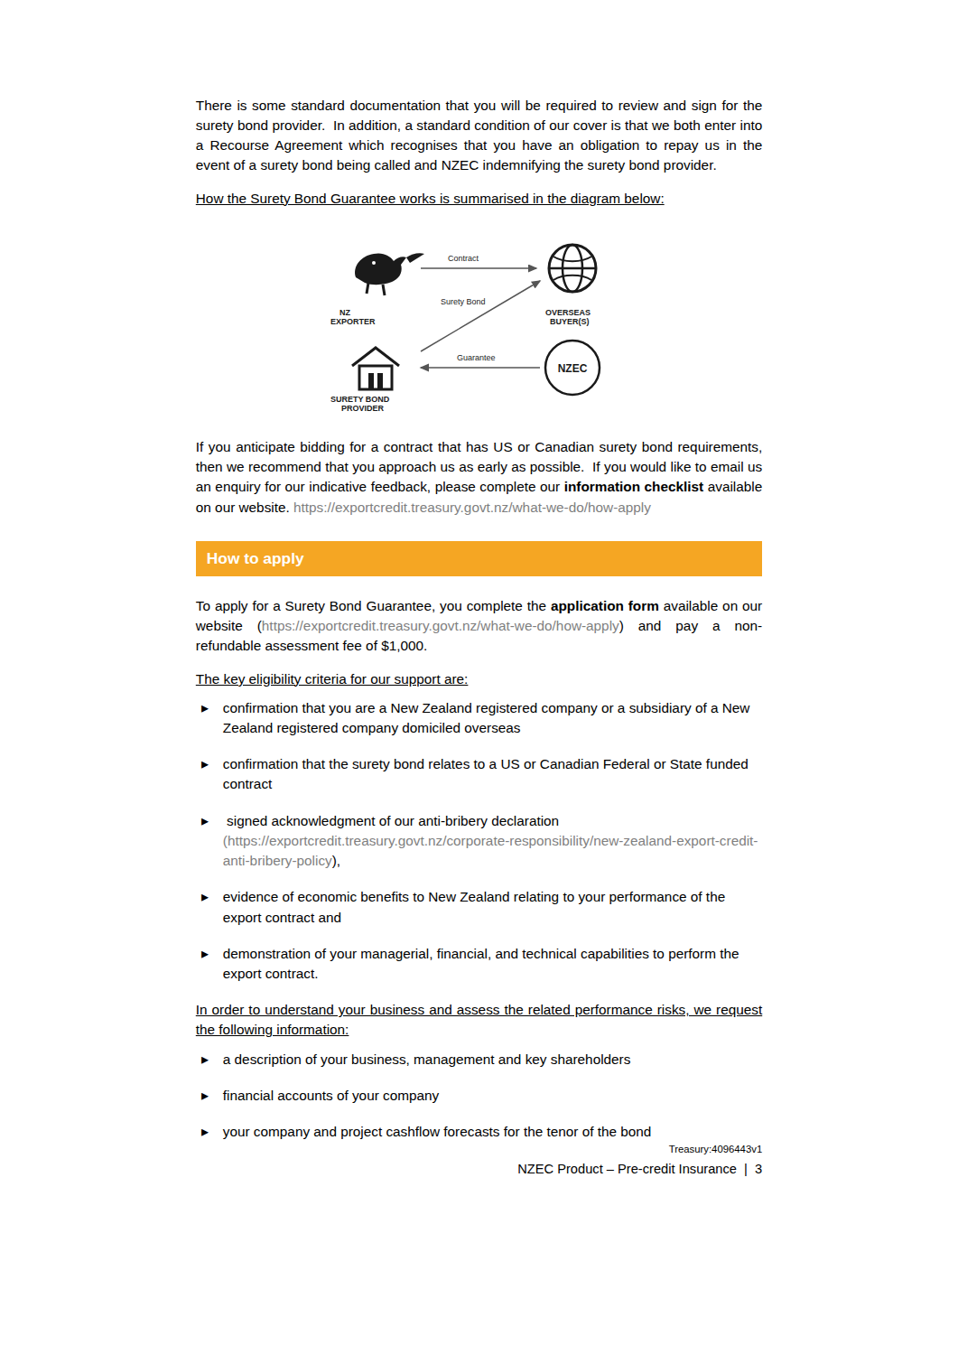There is some standard documentation that you will be required to review and sign for the surety bond provider. In addition, a standard condition of our cover is that we both enter into a Recourse Agreement which recognises that you have an obligation to repay us in the event of a surety bond being called and NZEC indemnifying the surety bond provider.
How the Surety Bond Guarantee works is summarised in the diagram below:
NZ EXPORTER OVERSEAS BUYER(S) SURETY BOND PROVIDER NZEC Contract Surety Bond Guarantee
If you anticipate bidding for a contract that has US or Canadian surety bond requirements, then we recommend that you approach us as early as possible. If you would like to email us an enquiry for our indicative feedback, please complete our information checklist available on our website. https://exportcredit.treasury.govt.nz/what-we-do/how-apply
How to apply
To apply for a Surety Bond Guarantee, you complete the application form available on our website (https://exportcredit.treasury.govt.nz/what-we-do/how-apply) and pay a non-refundable assessment fee of $1,000.
The key eligibility criteria for our support are:
confirmation that you are a New Zealand registered company or a subsidiary of a New Zealand registered company domiciled overseas
confirmation that the surety bond relates to a US or Canadian Federal or State funded contract
signed acknowledgment of our anti-bribery declaration
(https://exportcredit.treasury.govt.nz/corporate-responsibility/new-zealand-export-credit-anti-bribery-policy),
evidence of economic benefits to New Zealand relating to your performance of the export contract and
demonstration of your managerial, financial, and technical capabilities to perform the export contract.
In order to understand your business and assess the related performance risks, we request the following information:
a description of your business, management and key shareholders
financial accounts of your company
your company and project cashflow forecasts for the tenor of the bond
Treasury:4096443v1
NZEC Product – Pre-credit Insurance | 3